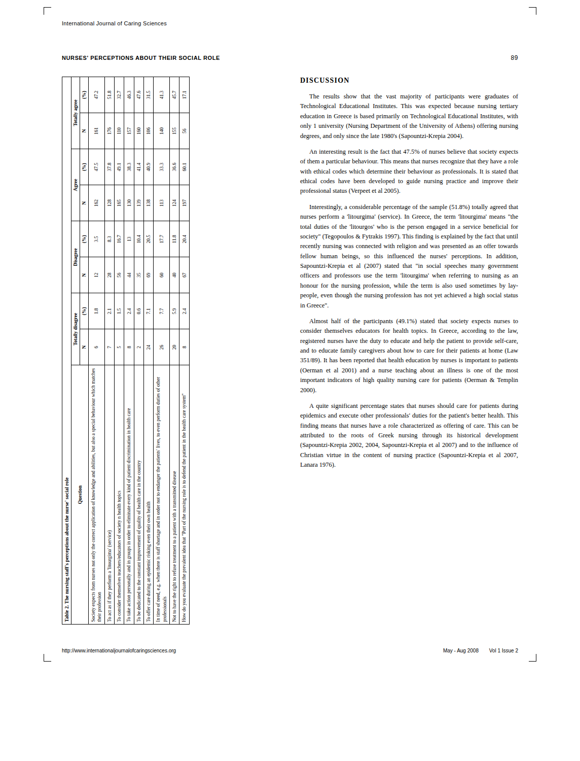International Journal of Caring Sciences
NURSES' PERCEPTIONS ABOUT THEIR SOCIAL ROLE 89
Table 2. The nursing staff's perceptions about the nurse' social role
| Question | Totally disagree | Disagree | Agree | Totally agree |
| --- | --- | --- | --- | --- |
| N | (%) | N | (%) | N | (%) | N | (%) |
| Society expects from nurses not only the correct application of knowledge and abilities, but also a special behaviour which matches their profession | 6 | 1.8 | 12 | 3.5 | 162 | 47.5 | 161 | 47.2 |
| To act as if they perform a 'litourgima' (service) | 7 | 2.1 | 28 | 8.3 | 128 | 37.8 | 176 | 51.8 |
| To consider themselves teachers/educators of society n health topics | 5 | 1.5 | 56 | 16.7 | 165 | 49.1 | 110 | 32.7 |
| To take action personally and in groups in order to eliminate every kind of patient discrimination in health care | 8 | 2.4 | 44 | 13 | 130 | 38.3 | 157 | 46.3 |
| To be dedicated to the constant improvement of quality of health care in the country | 2 | 0.6 | 35 | 10.4 | 139 | 41.4 | 160 | 47.6 |
| To offer care during an epidemic risking even their own health | 24 | 7.1 | 69 | 20.5 | 138 | 40.9 | 106 | 31.5 |
| In time of need, e.g. when there is staff shortage and in order not to endanger the patients' lives, to even perform duties of other professionals | 26 | 7.7 | 60 | 17.7 | 113 | 33.3 | 140 | 41.3 |
| Not to have the right to refuse treatment to a patient with a transmitted disease | 20 | 5.9 | 40 | 11.8 | 124 | 36.6 | 155 | 45.7 |
| How do you evaluate the prevalent idea that "Part of the nursing role is to defend the patient in the health care system" | 8 | 2.4 | 67 | 20.4 | 197 | 60.1 | 56 | 17.1 |
DISCUSSION
The results show that the vast majority of participants were graduates of Technological Educational Institutes. This was expected because nursing tertiary education in Greece is based primarily on Technological Educational Institutes, with only 1 university (Nursing Department of the University of Athens) offering nursing degrees, and only since the late 1980's (Sapountzi-Krepia 2004).
An interesting result is the fact that 47.5% of nurses believe that society expects of them a particular behaviour. This means that nurses recognize that they have a role with ethical codes which determine their behaviour as professionals. It is stated that ethical codes have been developed to guide nursing practice and improve their professional status (Verpeet et al 2005).
Interestingly, a considerable percentage of the sample (51.8%) totally agreed that nurses perform a 'litourgima' (service). In Greece, the term 'litourgima' means "the total duties of the 'litourgos' who is the person engaged in a service beneficial for society" (Tegopoulos & Fytrakis 1997). This finding is explained by the fact that until recently nursing was connected with religion and was presented as an offer towards fellow human beings, so this influenced the nurses' perceptions. In addition, Sapountzi-Krepia et al (2007) stated that "in social speeches many government officers and professors use the term 'litourgima' when referring to nursing as an honour for the nursing profession, while the term is also used sometimes by lay-people, even though the nursing profession has not yet achieved a high social status in Greece".
Almost half of the participants (49.1%) stated that society expects nurses to consider themselves educators for health topics. In Greece, according to the law, registered nurses have the duty to educate and help the patient to provide self-care, and to educate family caregivers about how to care for their patients at home (Law 351/89). It has been reported that health education by nurses is important to patients (Oerman et al 2001) and a nurse teaching about an illness is one of the most important indicators of high quality nursing care for patients (Oerman & Templin 2000).
A quite significant percentage states that nurses should care for patients during epidemics and execute other professionals' duties for the patient's better health. This finding means that nurses have a role characterized as offering of care. This can be attributed to the roots of Greek nursing through its historical development (Sapountzi-Krepia 2002, 2004, Sapountzi-Krepia et al 2007) and to the influence of Christian virtue in the content of nursing practice (Sapountzi-Krepia et al 2007, Lanara 1976).
http://www.internationaljournalofcaringsciences.org
May - Aug 2008 Vol 1 Issue 2